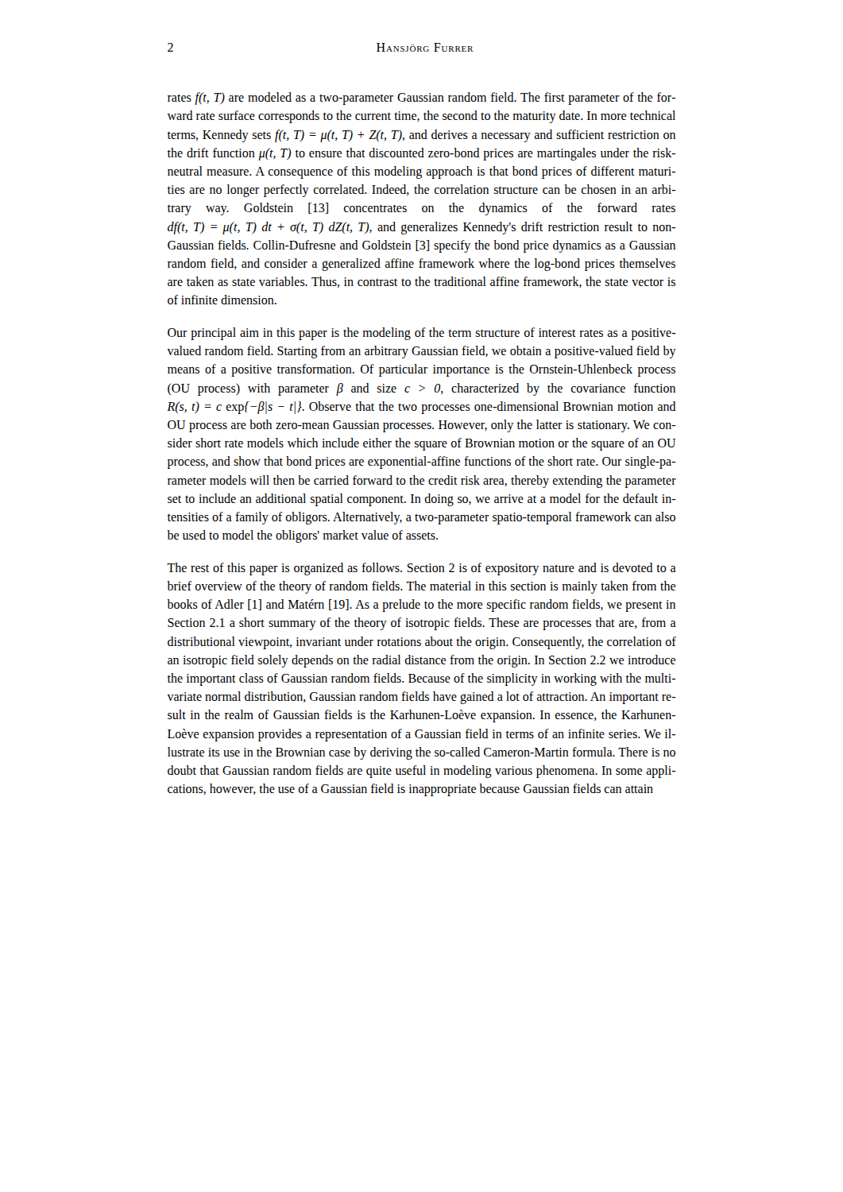2 Hansjörg Furrer
rates f(t, T) are modeled as a two-parameter Gaussian random field. The first parameter of the forward rate surface corresponds to the current time, the second to the maturity date. In more technical terms, Kennedy sets f(t, T) = μ(t, T) + Z(t, T), and derives a necessary and sufficient restriction on the drift function μ(t, T) to ensure that discounted zero-bond prices are martingales under the risk-neutral measure. A consequence of this modeling approach is that bond prices of different maturities are no longer perfectly correlated. Indeed, the correlation structure can be chosen in an arbitrary way. Goldstein [13] concentrates on the dynamics of the forward rates df(t, T) = μ(t, T) dt + σ(t, T) dZ(t, T), and generalizes Kennedy's drift restriction result to non-Gaussian fields. Collin-Dufresne and Goldstein [3] specify the bond price dynamics as a Gaussian random field, and consider a generalized affine framework where the log-bond prices themselves are taken as state variables. Thus, in contrast to the traditional affine framework, the state vector is of infinite dimension.
Our principal aim in this paper is the modeling of the term structure of interest rates as a positive-valued random field. Starting from an arbitrary Gaussian field, we obtain a positive-valued field by means of a positive transformation. Of particular importance is the Ornstein-Uhlenbeck process (OU process) with parameter β and size c > 0, characterized by the covariance function R(s, t) = c exp{−β|s − t|}. Observe that the two processes one-dimensional Brownian motion and OU process are both zero-mean Gaussian processes. However, only the latter is stationary. We consider short rate models which include either the square of Brownian motion or the square of an OU process, and show that bond prices are exponential-affine functions of the short rate. Our single-parameter models will then be carried forward to the credit risk area, thereby extending the parameter set to include an additional spatial component. In doing so, we arrive at a model for the default intensities of a family of obligors. Alternatively, a two-parameter spatio-temporal framework can also be used to model the obligors' market value of assets.
The rest of this paper is organized as follows. Section 2 is of expository nature and is devoted to a brief overview of the theory of random fields. The material in this section is mainly taken from the books of Adler [1] and Matérn [19]. As a prelude to the more specific random fields, we present in Section 2.1 a short summary of the theory of isotropic fields. These are processes that are, from a distributional viewpoint, invariant under rotations about the origin. Consequently, the correlation of an isotropic field solely depends on the radial distance from the origin. In Section 2.2 we introduce the important class of Gaussian random fields. Because of the simplicity in working with the multivariate normal distribution, Gaussian random fields have gained a lot of attraction. An important result in the realm of Gaussian fields is the Karhunen-Loève expansion. In essence, the Karhunen-Loève expansion provides a representation of a Gaussian field in terms of an infinite series. We illustrate its use in the Brownian case by deriving the so-called Cameron-Martin formula. There is no doubt that Gaussian random fields are quite useful in modeling various phenomena. In some applications, however, the use of a Gaussian field is inappropriate because Gaussian fields can attain